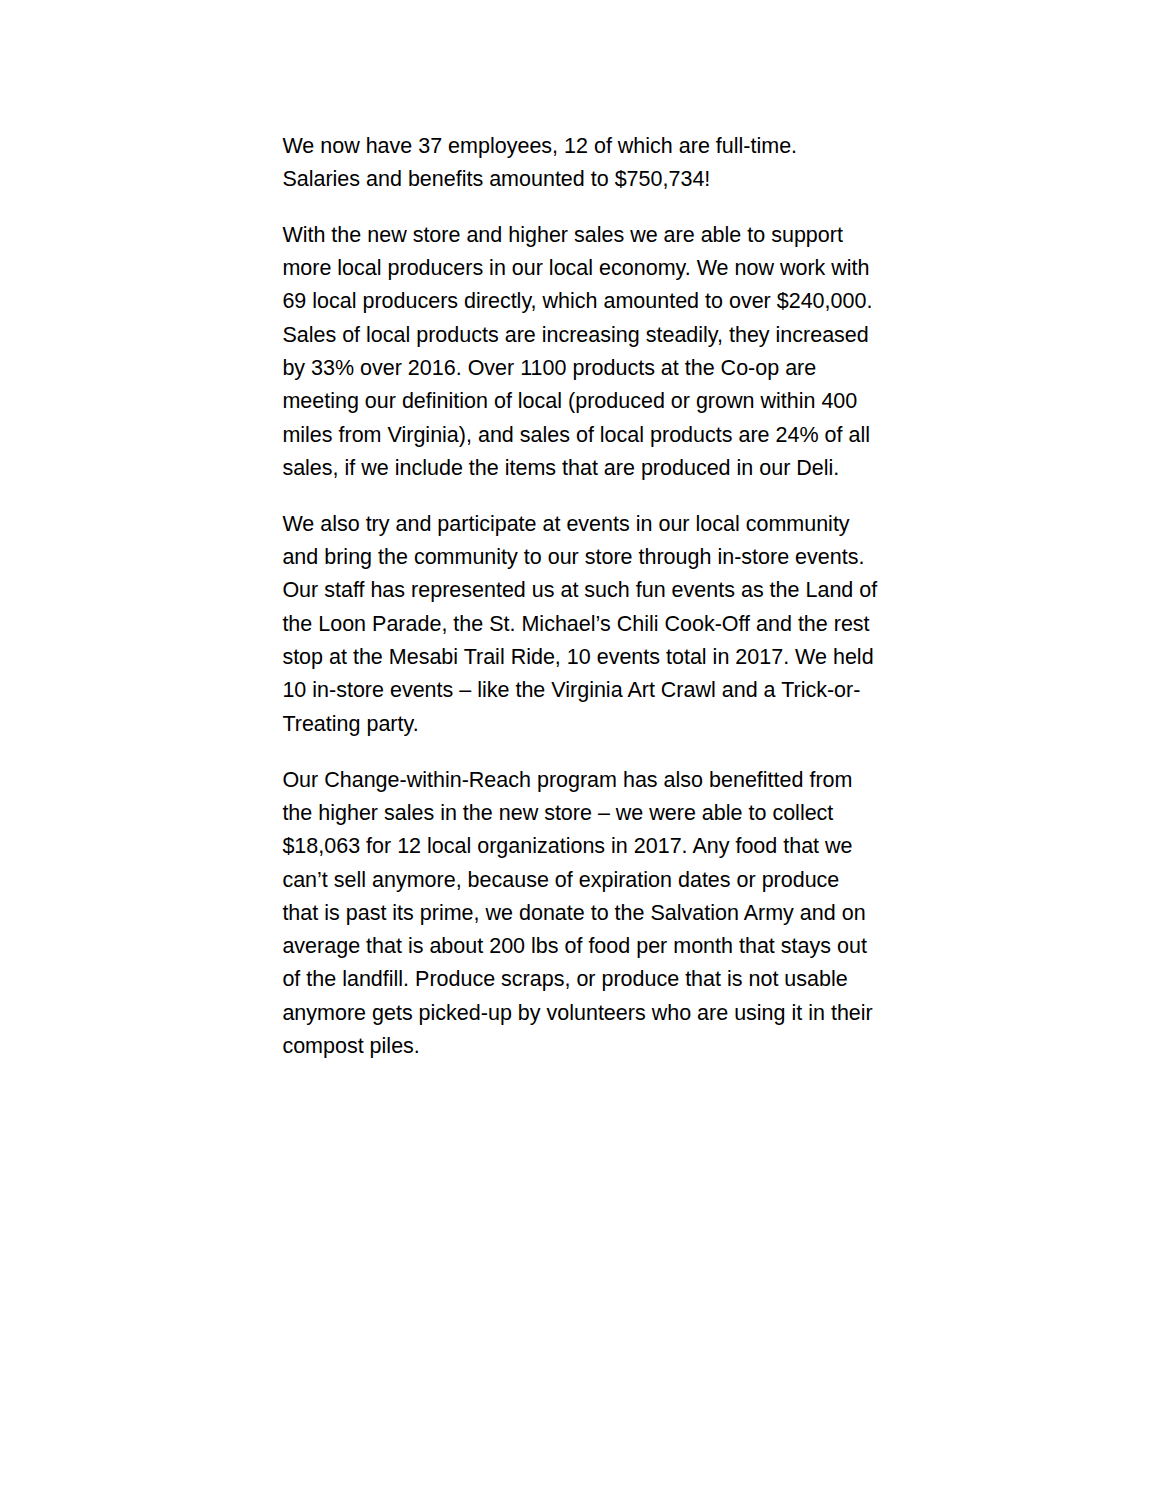We now have 37 employees, 12 of which are full-time. Salaries and benefits amounted to $750,734!
With the new store and higher sales we are able to support more local producers in our local economy. We now work with 69 local producers directly, which amounted to over $240,000. Sales of local products are increasing steadily, they increased by 33% over 2016. Over 1100 products at the Co-op are meeting our definition of local (produced or grown within 400 miles from Virginia), and sales of local products are 24% of all sales, if we include the items that are produced in our Deli.
We also try and participate at events in our local community and bring the community to our store through in-store events. Our staff has represented us at such fun events as the Land of the Loon Parade, the St. Michael’s Chili Cook-Off and the rest stop at the Mesabi Trail Ride, 10 events total in 2017. We held 10 in-store events – like the Virginia Art Crawl and a Trick-or-Treating party.
Our Change-within-Reach program has also benefitted from the higher sales in the new store – we were able to collect $18,063 for 12 local organizations in 2017. Any food that we can’t sell anymore, because of expiration dates or produce that is past its prime, we donate to the Salvation Army and on average that is about 200 lbs of food per month that stays out of the landfill. Produce scraps, or produce that is not usable anymore gets picked-up by volunteers who are using it in their compost piles.